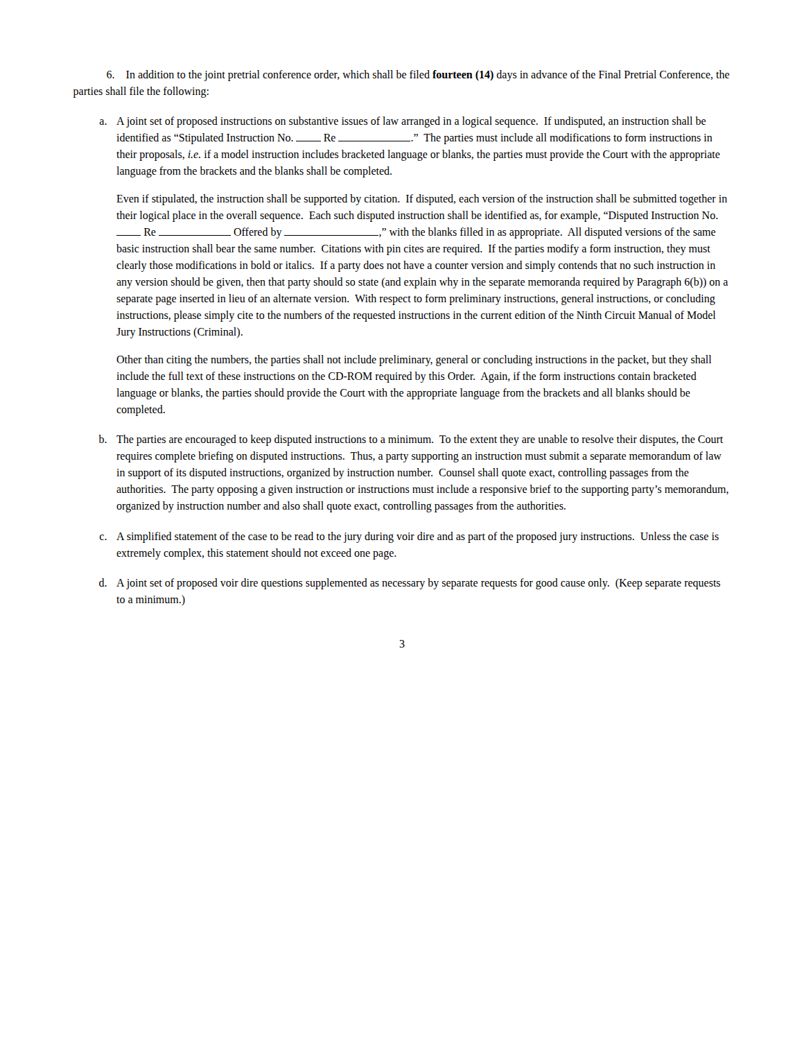6. In addition to the joint pretrial conference order, which shall be filed fourteen (14) days in advance of the Final Pretrial Conference, the parties shall file the following:
A joint set of proposed instructions on substantive issues of law arranged in a logical sequence. If undisputed, an instruction shall be identified as “Stipulated Instruction No. Re .” The parties must include all modifications to form instructions in their proposals, i.e. if a model instruction includes bracketed language or blanks, the parties must provide the Court with the appropriate language from the brackets and the blanks shall be completed.
Even if stipulated, the instruction shall be supported by citation. If disputed, each version of the instruction shall be submitted together in their logical place in the overall sequence. Each such disputed instruction shall be identified as, for example, “Disputed Instruction No. Re Offered by ,” with the blanks filled in as appropriate. All disputed versions of the same basic instruction shall bear the same number. Citations with pin cites are required. If the parties modify a form instruction, they must clearly those modifications in bold or italics. If a party does not have a counter version and simply contends that no such instruction in any version should be given, then that party should so state (and explain why in the separate memoranda required by Paragraph 6(b)) on a separate page inserted in lieu of an alternate version. With respect to form preliminary instructions, general instructions, or concluding instructions, please simply cite to the numbers of the requested instructions in the current edition of the Ninth Circuit Manual of Model Jury Instructions (Criminal).
Other than citing the numbers, the parties shall not include preliminary, general or concluding instructions in the packet, but they shall include the full text of these instructions on the CD-ROM required by this Order. Again, if the form instructions contain bracketed language or blanks, the parties should provide the Court with the appropriate language from the brackets and all blanks should be completed.
The parties are encouraged to keep disputed instructions to a minimum. To the extent they are unable to resolve their disputes, the Court requires complete briefing on disputed instructions. Thus, a party supporting an instruction must submit a separate memorandum of law in support of its disputed instructions, organized by instruction number. Counsel shall quote exact, controlling passages from the authorities. The party opposing a given instruction or instructions must include a responsive brief to the supporting party’s memorandum, organized by instruction number and also shall quote exact, controlling passages from the authorities.
A simplified statement of the case to be read to the jury during voir dire and as part of the proposed jury instructions. Unless the case is extremely complex, this statement should not exceed one page.
A joint set of proposed voir dire questions supplemented as necessary by separate requests for good cause only. (Keep separate requests to a minimum.)
3